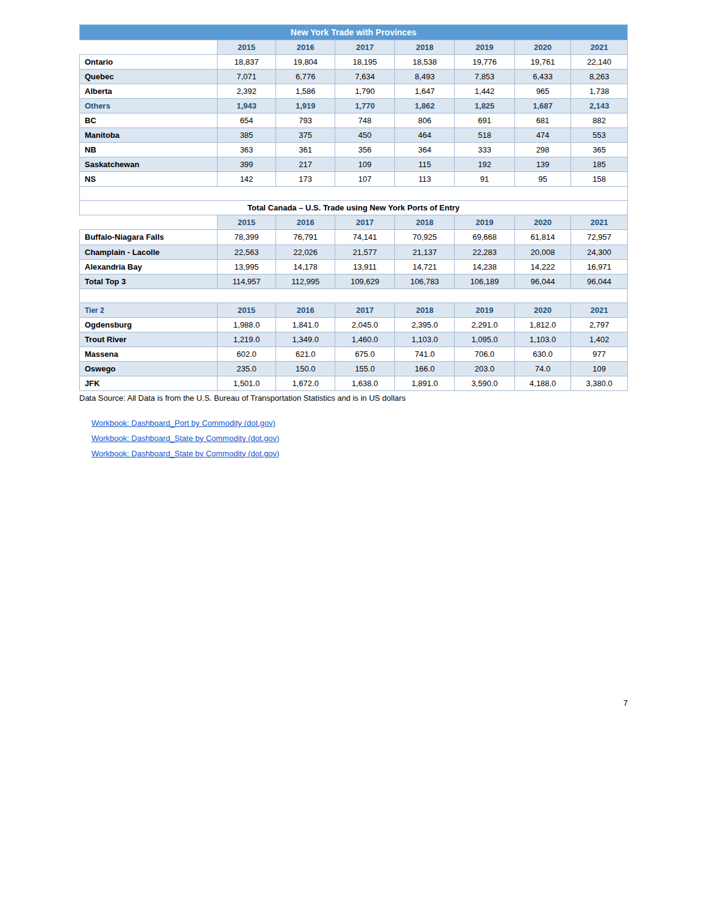| New York Trade with Provinces |
| | 2015 | 2016 | 2017 | 2018 | 2019 | 2020 | 2021 |
| Ontario | 18,837 | 19,804 | 18,195 | 18,538 | 19,776 | 19,761 | 22,140 |
| Quebec | 7,071 | 6,776 | 7,634 | 8,493 | 7,853 | 6,433 | 8,263 |
| Alberta | 2,392 | 1,586 | 1,790 | 1,647 | 1,442 | 965 | 1,738 |
| Others | 1,943 | 1,919 | 1,770 | 1,862 | 1,825 | 1,687 | 2,143 |
| BC | 654 | 793 | 748 | 806 | 691 | 681 | 882 |
| Manitoba | 385 | 375 | 450 | 464 | 518 | 474 | 553 |
| NB | 363 | 361 | 356 | 364 | 333 | 298 | 365 |
| Saskatchewan | 399 | 217 | 109 | 115 | 192 | 139 | 185 |
| NS | 142 | 173 | 107 | 113 | 91 | 95 | 158 |
| Total Canada – U.S. Trade using New York Ports of Entry |
| | 2015 | 2016 | 2017 | 2018 | 2019 | 2020 | 2021 |
| Buffalo-Niagara Falls | 78,399 | 76,791 | 74,141 | 70,925 | 69,668 | 61,814 | 72,957 |
| Champlain - Lacolle | 22,563 | 22,026 | 21,577 | 21,137 | 22,283 | 20,008 | 24,300 |
| Alexandria Bay | 13,995 | 14,178 | 13,911 | 14,721 | 14,238 | 14,222 | 16,971 |
| Total Top 3 | 114,957 | 112,995 | 109,629 | 106,783 | 106,189 | 96,044 | 96,044 |
| Tier 2 | 2015 | 2016 | 2017 | 2018 | 2019 | 2020 | 2021 |
| Ogdensburg | 1,988.0 | 1,841.0 | 2,045.0 | 2,395.0 | 2,291.0 | 1,812.0 | 2,797 |
| Trout River | 1,219.0 | 1,349.0 | 1,460.0 | 1,103.0 | 1,095.0 | 1,103.0 | 1,402 |
| Massena | 602.0 | 621.0 | 675.0 | 741.0 | 706.0 | 630.0 | 977 |
| Oswego | 235.0 | 150.0 | 155.0 | 166.0 | 203.0 | 74.0 | 109 |
| JFK | 1,501.0 | 1,672.0 | 1,638.0 | 1,891.0 | 3,590.0 | 4,188.0 | 3,380.0 |
Data Source: All Data is from the U.S. Bureau of Transportation Statistics and is in US dollars
Workbook: Dashboard_Port by Commodity (dot.gov)
Workbook: Dashboard_State by Commodity (dot.gov)
Workbook: Dashboard_State by Commodity (dot.gov)
7